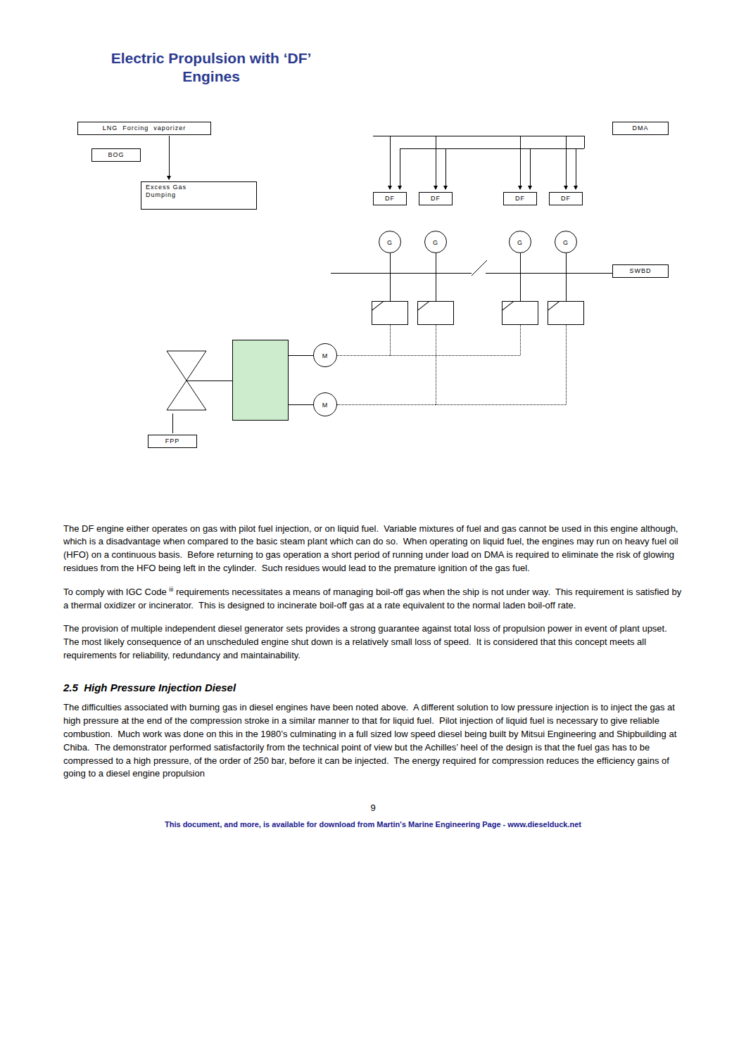Electric Propulsion with ‘DF’
Engines
LNG Forcing vaporizer
BOG
Excess Gas
Dumping
DMA
DF
DF
DF
DF
G
G
G
G
SWBD
M
M
FPP
The DF engine either operates on gas with pilot fuel injection, or on liquid fuel. Variable mixtures of fuel and gas cannot be used in this engine although, which is a disadvantage when compared to the basic steam plant which can do so. When operating on liquid fuel, the engines may run on heavy fuel oil (HFO) on a continuous basis. Before returning to gas operation a short period of running under load on DMA is required to eliminate the risk of glowing residues from the HFO being left in the cylinder. Such residues would lead to the premature ignition of the gas fuel.
To comply with IGC Code iii requirements necessitates a means of managing boil-off gas when the ship is not under way. This requirement is satisfied by a thermal oxidizer or incinerator. This is designed to incinerate boil-off gas at a rate equivalent to the normal laden boil-off rate.
The provision of multiple independent diesel generator sets provides a strong guarantee against total loss of propulsion power in event of plant upset. The most likely consequence of an unscheduled engine shut down is a relatively small loss of speed. It is considered that this concept meets all requirements for reliability, redundancy and maintainability.
2.5 High Pressure Injection Diesel
The difficulties associated with burning gas in diesel engines have been noted above. A different solution to low pressure injection is to inject the gas at high pressure at the end of the compression stroke in a similar manner to that for liquid fuel. Pilot injection of liquid fuel is necessary to give reliable combustion. Much work was done on this in the 1980’s culminating in a full sized low speed diesel being built by Mitsui Engineering and Shipbuilding at Chiba. The demonstrator performed satisfactorily from the technical point of view but the Achilles’ heel of the design is that the fuel gas has to be compressed to a high pressure, of the order of 250 bar, before it can be injected. The energy required for compression reduces the efficiency gains of going to a diesel engine propulsion
9
This document, and more, is available for download from Martin's Marine Engineering Page - www.dieselduck.net